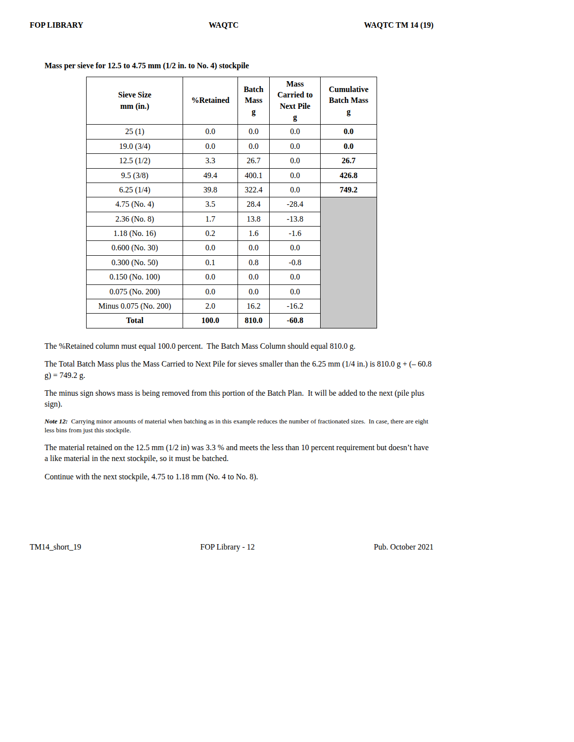FOP LIBRARY
WAQTC
WAQTC TM 14 (19)
Mass per sieve for 12.5 to 4.75 mm (1/2 in. to No. 4) stockpile
| Sieve Size mm (in.) | %Retained | Batch Mass g | Mass Carried to Next Pile g | Cumulative Batch Mass g |
| --- | --- | --- | --- | --- |
| 25 (1) | 0.0 | 0.0 | 0.0 | 0.0 |
| 19.0 (3/4) | 0.0 | 0.0 | 0.0 | 0.0 |
| 12.5 (1/2) | 3.3 | 26.7 | 0.0 | 26.7 |
| 9.5 (3/8) | 49.4 | 400.1 | 0.0 | 426.8 |
| 6.25 (1/4) | 39.8 | 322.4 | 0.0 | 749.2 |
| 4.75 (No. 4) | 3.5 | 28.4 | -28.4 | |
| 2.36 (No. 8) | 1.7 | 13.8 | -13.8 |
| 1.18 (No. 16) | 0.2 | 1.6 | -1.6 |
| 0.600 (No. 30) | 0.0 | 0.0 | 0.0 |
| 0.300 (No. 50) | 0.1 | 0.8 | -0.8 |
| 0.150 (No. 100) | 0.0 | 0.0 | 0.0 |
| 0.075 (No. 200) | 0.0 | 0.0 | 0.0 |
| Minus 0.075 (No. 200) | 2.0 | 16.2 | -16.2 |
| Total | 100.0 | 810.0 | -60.8 |
The %Retained column must equal 100.0 percent. The Batch Mass Column should equal 810.0 g.
The Total Batch Mass plus the Mass Carried to Next Pile for sieves smaller than the 6.25 mm (1/4 in.) is 810.0 g + (– 60.8 g) = 749.2 g.
The minus sign shows mass is being removed from this portion of the Batch Plan. It will be added to the next (pile plus sign).
Note 12: Carrying minor amounts of material when batching as in this example reduces the number of fractionated sizes. In case, there are eight less bins from just this stockpile.
The material retained on the 12.5 mm (1/2 in) was 3.3 % and meets the less than 10 percent requirement but doesn’t have a like material in the next stockpile, so it must be batched.
Continue with the next stockpile, 4.75 to 1.18 mm (No. 4 to No. 8).
TM14_short_19
FOP Library - 12
Pub. October 2021